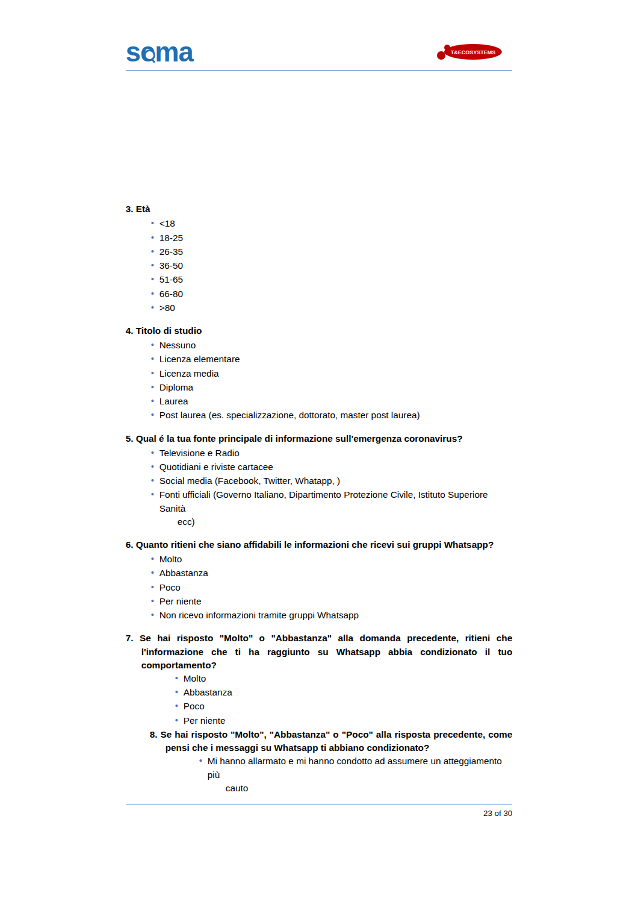sema
T&ECOSYSTEMS
3. Età
<18
18-25
26-35
36-50
51-65
66-80
>80
4. Titolo di studio
Nessuno
Licenza elementare
Licenza media
Diploma
Laurea
Post laurea (es. specializzazione, dottorato, master post laurea)
5. Qual é la tua fonte principale di informazione sull'emergenza coronavirus?
Televisione e Radio
Quotidiani e riviste cartacee
Social media (Facebook, Twitter, Whatapp, )
Fonti ufficiali (Governo Italiano, Dipartimento Protezione Civile, Istituto Superiore Sanità
ecc)
6. Quanto ritieni che siano affidabili le informazioni che ricevi sui gruppi Whatsapp?
Molto
Abbastanza
Poco
Per niente
Non ricevo informazioni tramite gruppi Whatsapp
7. Se hai risposto "Molto" o "Abbastanza" alla domanda precedente, ritieni che l'informazione che ti ha raggiunto su Whatsapp abbia condizionato il tuo comportamento?
Molto
Abbastanza
Poco
Per niente
8. Se hai risposto "Molto", "Abbastanza" o "Poco" alla risposta precedente, come pensi che i messaggi su Whatsapp ti abbiano condizionato?
Mi hanno allarmato e mi hanno condotto ad assumere un atteggiamento più
cauto
23 of 30